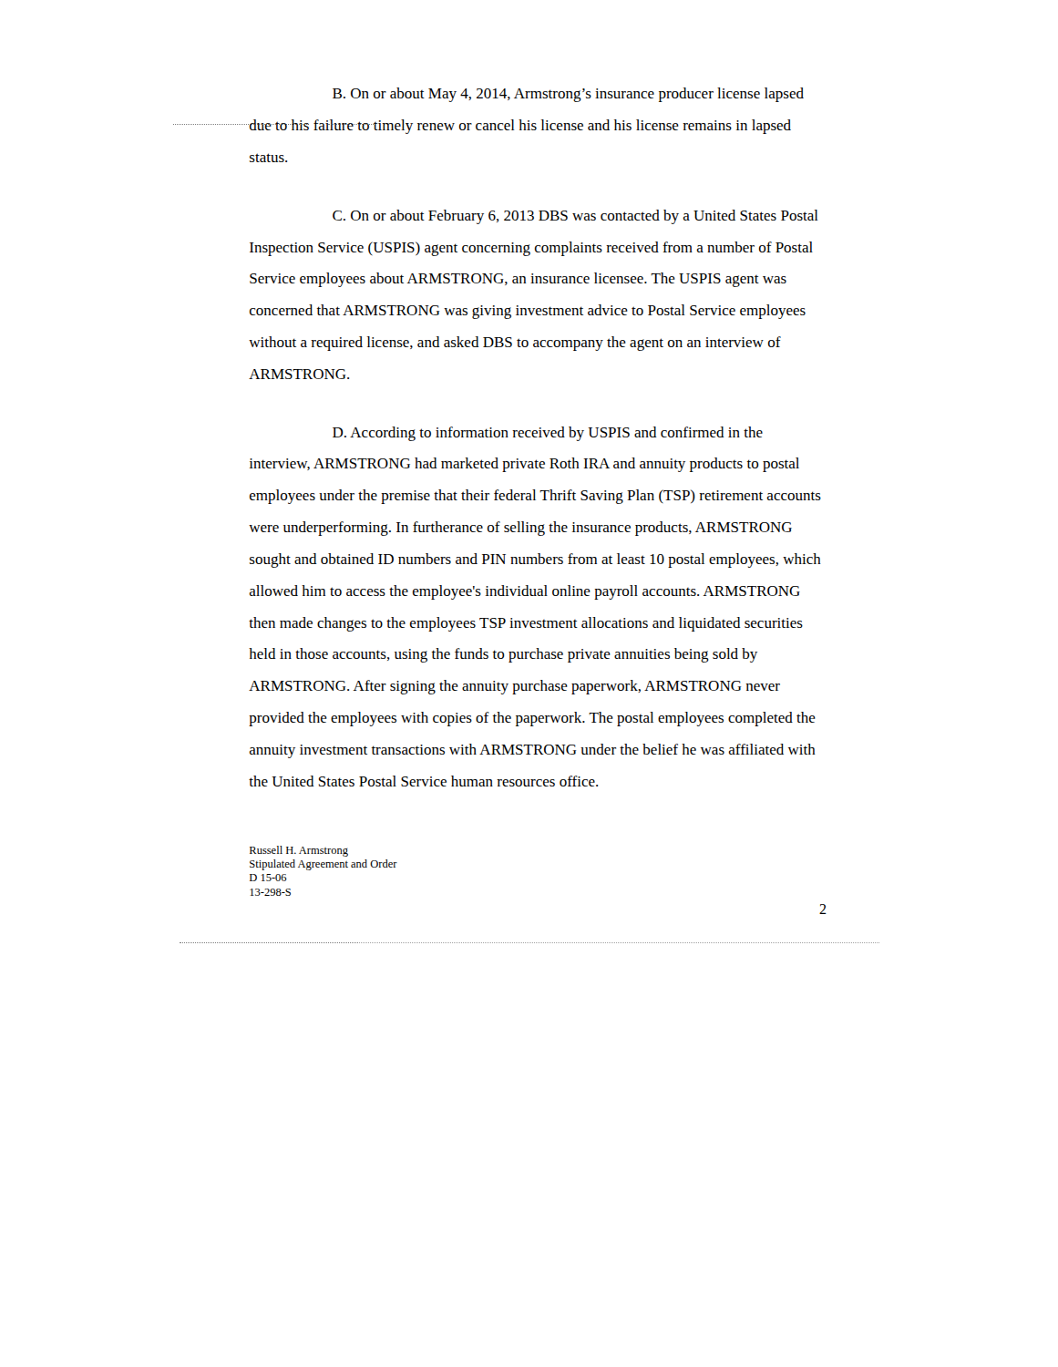B. On or about May 4, 2014, Armstrong’s insurance producer license lapsed due to his failure to timely renew or cancel his license and his license remains in lapsed status.
C. On or about February 6, 2013 DBS was contacted by a United States Postal Inspection Service (USPIS) agent concerning complaints received from a number of Postal Service employees about ARMSTRONG, an insurance licensee. The USPIS agent was concerned that ARMSTRONG was giving investment advice to Postal Service employees without a required license, and asked DBS to accompany the agent on an interview of ARMSTRONG.
D. According to information received by USPIS and confirmed in the interview, ARMSTRONG had marketed private Roth IRA and annuity products to postal employees under the premise that their federal Thrift Saving Plan (TSP) retirement accounts were underperforming. In furtherance of selling the insurance products, ARMSTRONG sought and obtained ID numbers and PIN numbers from at least 10 postal employees, which allowed him to access the employee's individual online payroll accounts. ARMSTRONG then made changes to the employees TSP investment allocations and liquidated securities held in those accounts, using the funds to purchase private annuities being sold by ARMSTRONG. After signing the annuity purchase paperwork, ARMSTRONG never provided the employees with copies of the paperwork. The postal employees completed the annuity investment transactions with ARMSTRONG under the belief he was affiliated with the United States Postal Service human resources office.
Russell H. Armstrong
Stipulated Agreement and Order
D 15-06
13-298-S
2